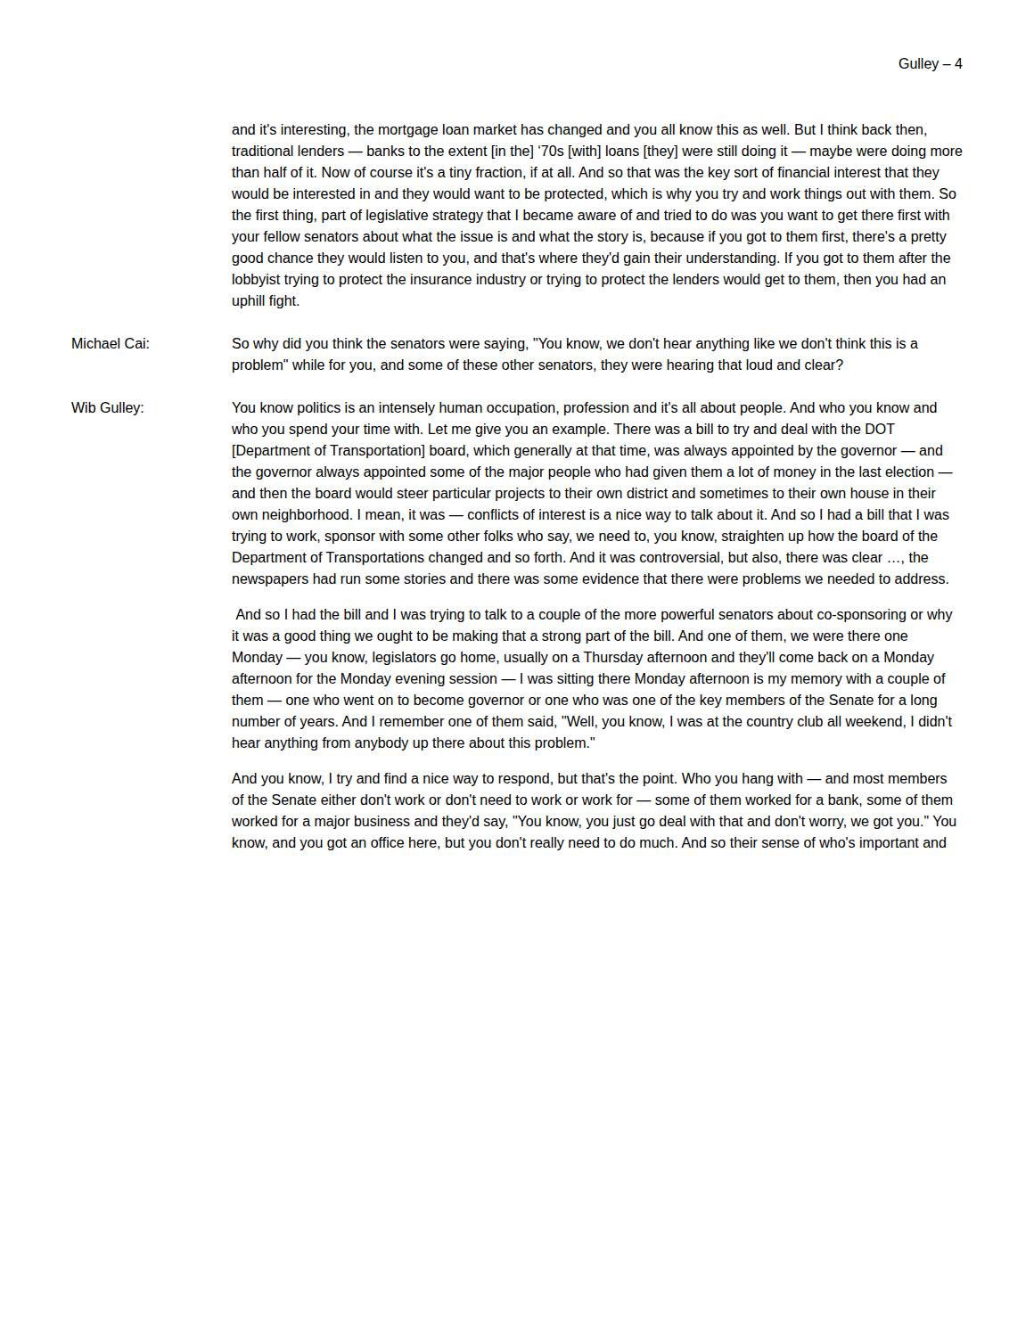Gulley – 4
and it's interesting, the mortgage loan market has changed and you all know this as well. But I think back then, traditional lenders — banks to the extent [in the] ‘70s [with] loans [they] were still doing it — maybe were doing more than half of it. Now of course it's a tiny fraction, if at all. And so that was the key sort of financial interest that they would be interested in and they would want to be protected, which is why you try and work things out with them. So the first thing, part of legislative strategy that I became aware of and tried to do was you want to get there first with your fellow senators about what the issue is and what the story is, because if you got to them first, there's a pretty good chance they would listen to you, and that's where they'd gain their understanding. If you got to them after the lobbyist trying to protect the insurance industry or trying to protect the lenders would get to them, then you had an uphill fight.
Michael Cai:
So why did you think the senators were saying, "You know, we don't hear anything like we don't think this is a problem" while for you, and some of these other senators, they were hearing that loud and clear?
Wib Gulley:
You know politics is an intensely human occupation, profession and it's all about people. And who you know and who you spend your time with. Let me give you an example. There was a bill to try and deal with the DOT [Department of Transportation] board, which generally at that time, was always appointed by the governor — and the governor always appointed some of the major people who had given them a lot of money in the last election — and then the board would steer particular projects to their own district and sometimes to their own house in their own neighborhood. I mean, it was — conflicts of interest is a nice way to talk about it. And so I had a bill that I was trying to work, sponsor with some other folks who say, we need to, you know, straighten up how the board of the Department of Transportations changed and so forth. And it was controversial, but also, there was clear …, the newspapers had run some stories and there was some evidence that there were problems we needed to address.
And so I had the bill and I was trying to talk to a couple of the more powerful senators about co-sponsoring or why it was a good thing we ought to be making that a strong part of the bill. And one of them, we were there one Monday — you know, legislators go home, usually on a Thursday afternoon and they'll come back on a Monday afternoon for the Monday evening session — I was sitting there Monday afternoon is my memory with a couple of them — one who went on to become governor or one who was one of the key members of the Senate for a long number of years. And I remember one of them said, "Well, you know, I was at the country club all weekend, I didn't hear anything from anybody up there about this problem."
And you know, I try and find a nice way to respond, but that's the point. Who you hang with — and most members of the Senate either don't work or don't need to work or work for — some of them worked for a bank, some of them worked for a major business and they'd say, "You know, you just go deal with that and don't worry, we got you." You know, and you got an office here, but you don't really need to do much. And so their sense of who's important and